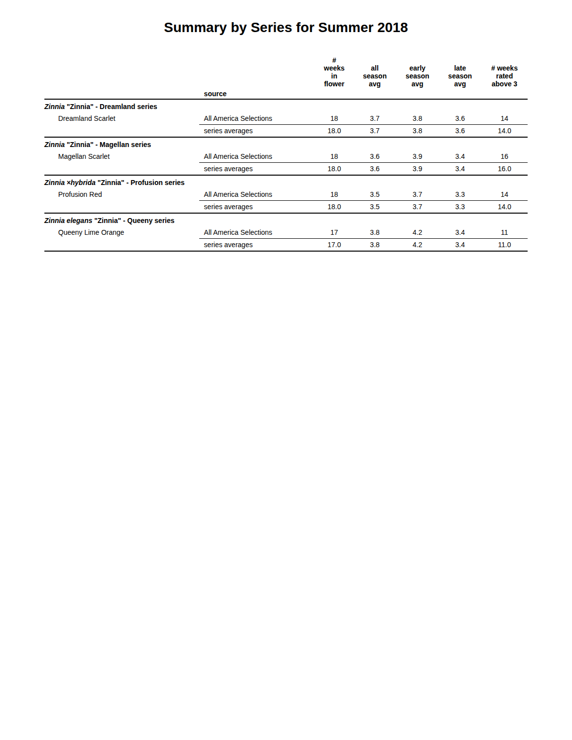Summary by Series for Summer 2018
| | | # weeks in flower | all season avg | early season avg | late season avg | # weeks rated above 3 |
| --- | --- | --- | --- | --- | --- | --- |
| | source | | | | | |
| Zinnia "Zinnia" - Dreamland series |
| Dreamland Scarlet | All America Selections | 18 | 3.7 | 3.8 | 3.6 | 14 |
| | series averages | 18.0 | 3.7 | 3.8 | 3.6 | 14.0 |
| Zinnia "Zinnia" - Magellan series |
| Magellan Scarlet | All America Selections | 18 | 3.6 | 3.9 | 3.4 | 16 |
| | series averages | 18.0 | 3.6 | 3.9 | 3.4 | 16.0 |
| Zinnia ×hybrida "Zinnia" - Profusion series |
| Profusion Red | All America Selections | 18 | 3.5 | 3.7 | 3.3 | 14 |
| | series averages | 18.0 | 3.5 | 3.7 | 3.3 | 14.0 |
| Zinnia elegans "Zinnia" - Queeny series |
| Queeny Lime Orange | All America Selections | 17 | 3.8 | 4.2 | 3.4 | 11 |
| | series averages | 17.0 | 3.8 | 4.2 | 3.4 | 11.0 |